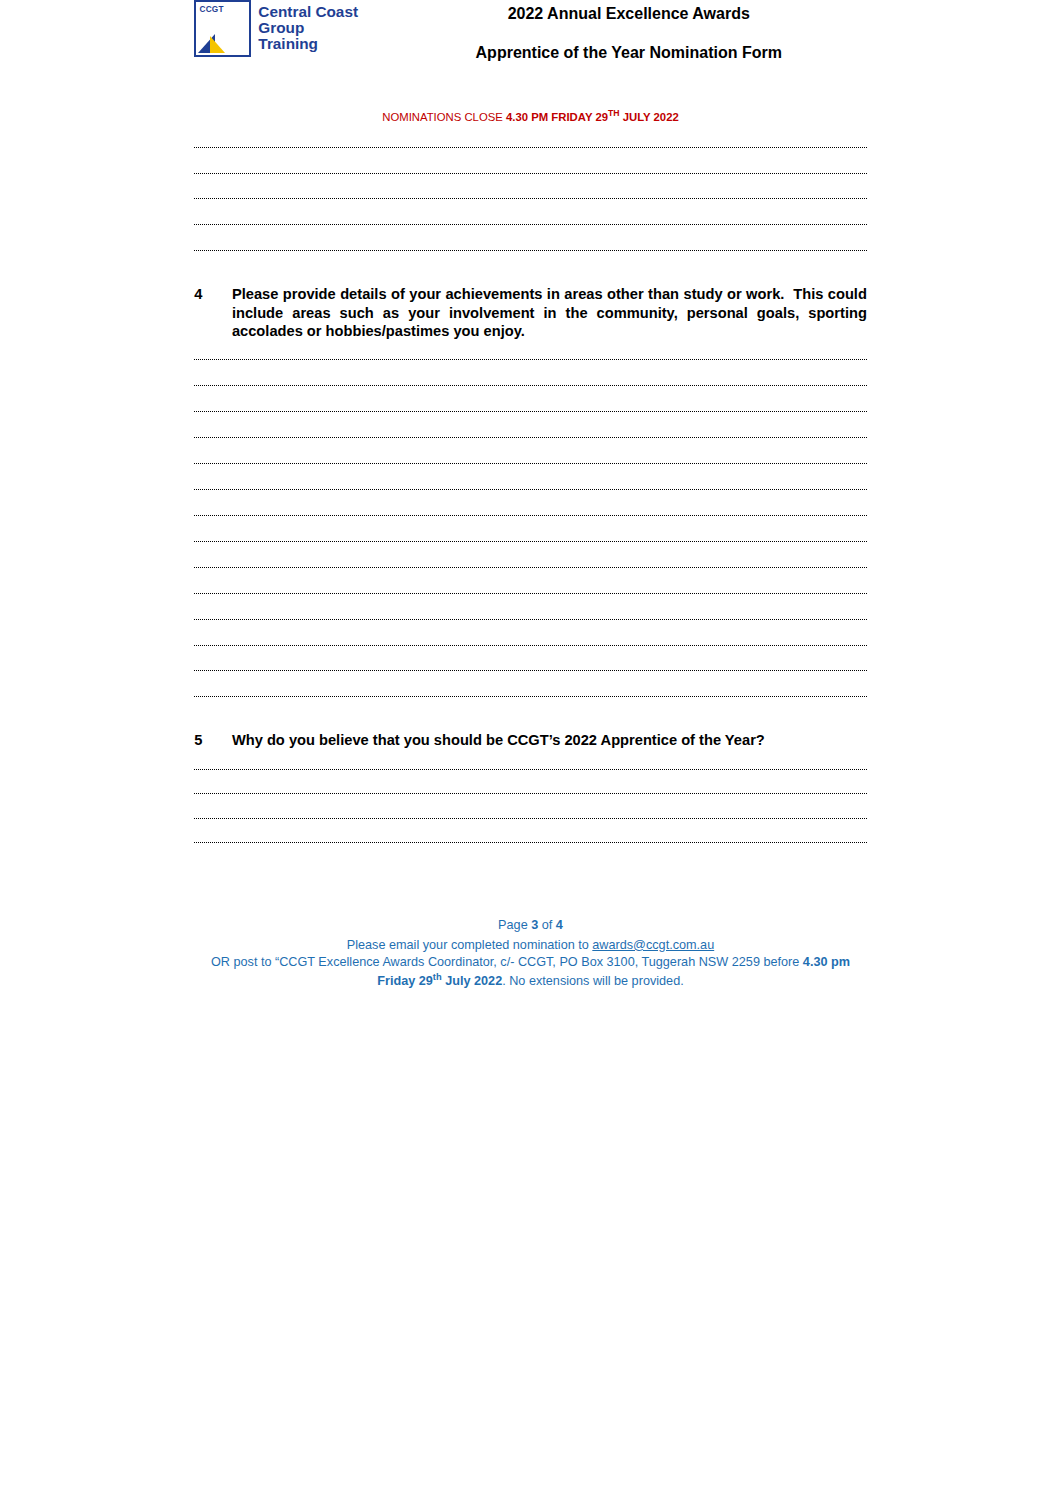CCGT
Central Coast Group Training
2022 Annual Excellence Awards
Apprentice of the Year Nomination Form
NOMINATIONS CLOSE 4.30 PM FRIDAY 29TH JULY 2022
4
Please provide details of your achievements in areas other than study or work. This could include areas such as your involvement in the community, personal goals, sporting accolades or hobbies/pastimes you enjoy.
5
Why do you believe that you should be CCGT’s 2022 Apprentice of the Year?
Page 3 of 4
Please email your completed nomination to awards@ccgt.com.au
OR post to “CCGT Excellence Awards Coordinator, c/- CCGT, PO Box 3100, Tuggerah NSW 2259 before 4.30 pm Friday 29th July 2022. No extensions will be provided.